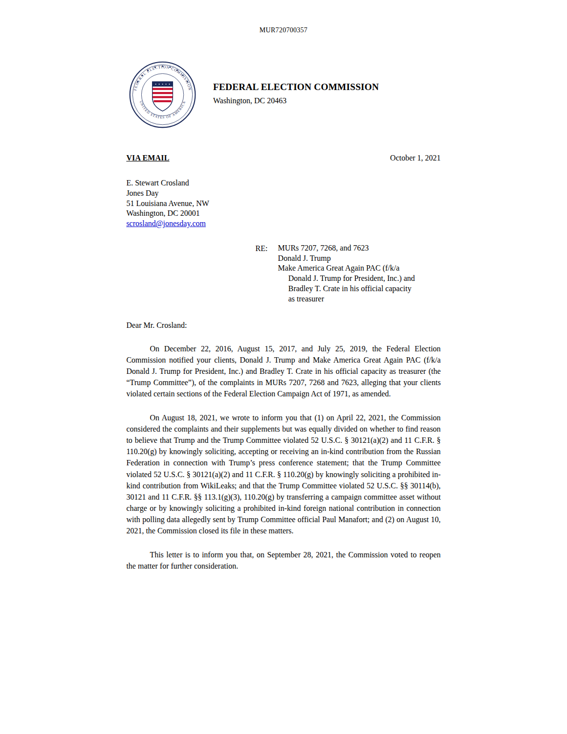MUR720700357
FEDERAL ELECTION COMMISSION UNITED STATES OF AMERICA
FEDERAL ELECTION COMMISSION
Washington, DC 20463
VIA EMAIL October 1, 2021
E. Stewart Crosland
Jones Day
51 Louisiana Avenue, NW
Washington, DC 20001
scrosland@jonesday.com
RE:
MURs 7207, 7268, and 7623
Donald J. Trump
Make America Great Again PAC (f/k/a
Donald J. Trump for President, Inc.) and
Bradley T. Crate in his official capacity
as treasurer
Dear Mr. Crosland:
On December 22, 2016, August 15, 2017, and July 25, 2019, the Federal Election Commission notified your clients, Donald J. Trump and Make America Great Again PAC (f/k/a Donald J. Trump for President, Inc.) and Bradley T. Crate in his official capacity as treasurer (the “Trump Committee”), of the complaints in MURs 7207, 7268 and 7623, alleging that your clients violated certain sections of the Federal Election Campaign Act of 1971, as amended.
On August 18, 2021, we wrote to inform you that (1) on April 22, 2021, the Commission considered the complaints and their supplements but was equally divided on whether to find reason to believe that Trump and the Trump Committee violated 52 U.S.C. § 30121(a)(2) and 11 C.F.R. § 110.20(g) by knowingly soliciting, accepting or receiving an in-kind contribution from the Russian Federation in connection with Trump’s press conference statement; that the Trump Committee violated 52 U.S.C. § 30121(a)(2) and 11 C.F.R. § 110.20(g) by knowingly soliciting a prohibited in-kind contribution from WikiLeaks; and that the Trump Committee violated 52 U.S.C. §§ 30114(b), 30121 and 11 C.F.R. §§ 113.1(g)(3), 110.20(g) by transferring a campaign committee asset without charge or by knowingly soliciting a prohibited in-kind foreign national contribution in connection with polling data allegedly sent by Trump Committee official Paul Manafort; and (2) on August 10, 2021, the Commission closed its file in these matters.
This letter is to inform you that, on September 28, 2021, the Commission voted to reopen the matter for further consideration.